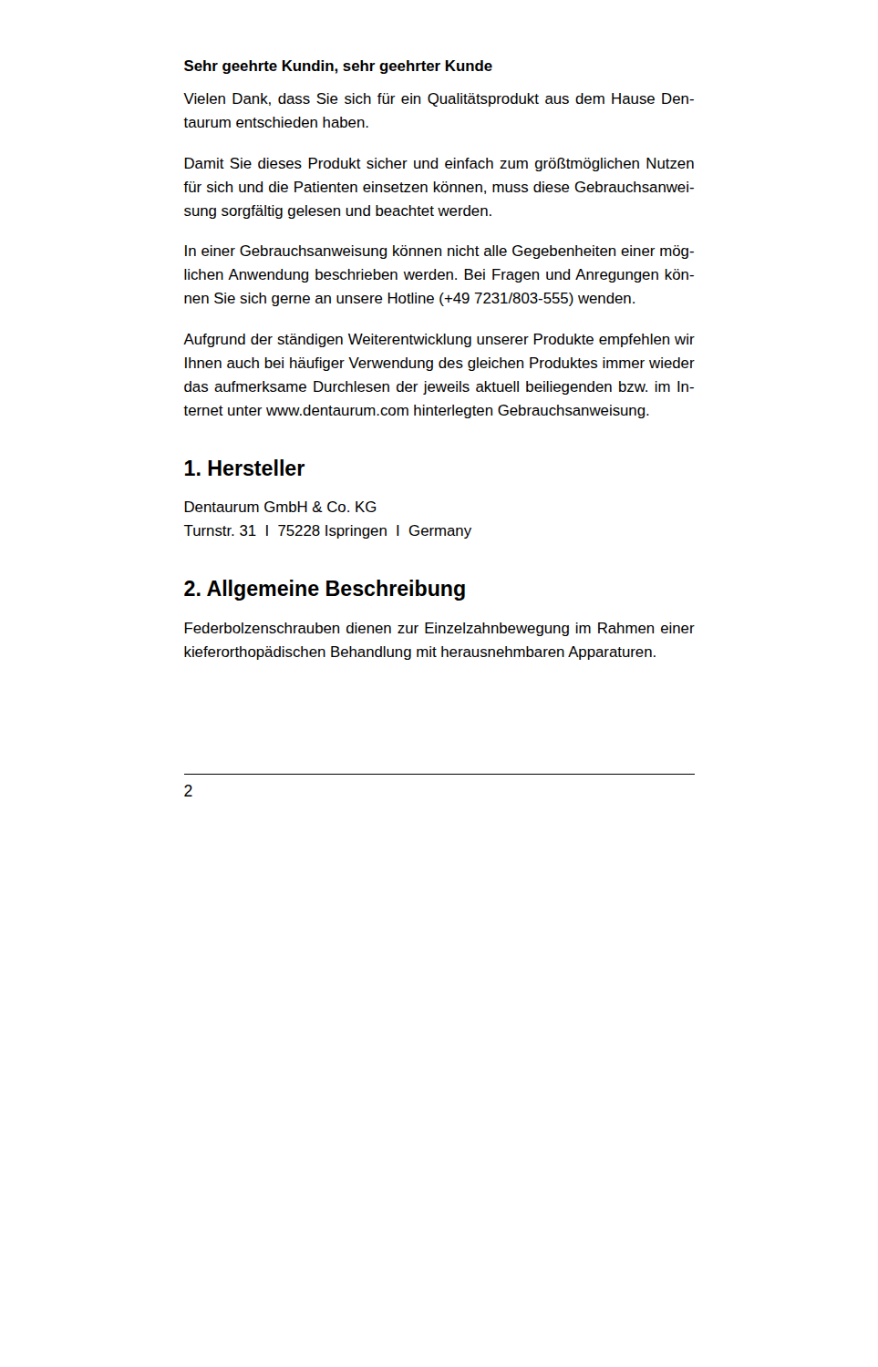Sehr geehrte Kundin, sehr geehrter Kunde
Vielen Dank, dass Sie sich für ein Qualitätsprodukt aus dem Hause Dentaurum entschieden haben.
Damit Sie dieses Produkt sicher und einfach zum größtmöglichen Nutzen für sich und die Patienten einsetzen können, muss diese Gebrauchsanweisung sorgfältig gelesen und beachtet werden.
In einer Gebrauchsanweisung können nicht alle Gegebenheiten einer möglichen Anwendung beschrieben werden. Bei Fragen und Anregungen können Sie sich gerne an unsere Hotline (+49 7231/803-555) wenden.
Aufgrund der ständigen Weiterentwicklung unserer Produkte empfehlen wir Ihnen auch bei häufiger Verwendung des gleichen Produktes immer wieder das aufmerksame Durchlesen der jeweils aktuell beiliegenden bzw. im Internet unter www.dentaurum.com hinterlegten Gebrauchsanweisung.
1. Hersteller
Dentaurum GmbH & Co. KG
Turnstr. 31 I 75228 Ispringen I Germany
2. Allgemeine Beschreibung
Federbolzenschrauben dienen zur Einzelzahnbewegung im Rahmen einer kieferorthopädischen Behandlung mit herausnehmbaren Apparaturen.
2